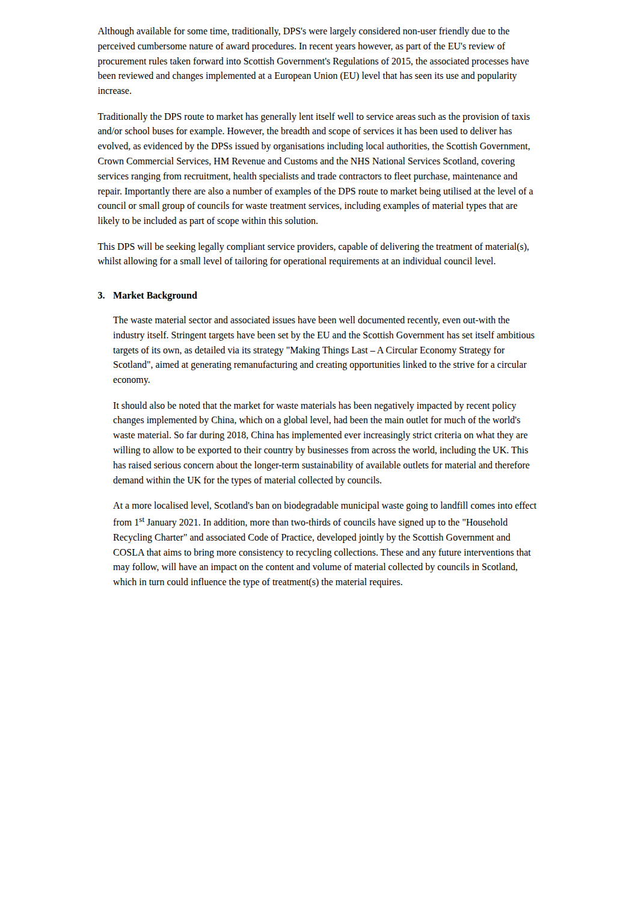Although available for some time, traditionally, DPS's were largely considered non-user friendly due to the perceived cumbersome nature of award procedures. In recent years however, as part of the EU's review of procurement rules taken forward into Scottish Government's Regulations of 2015, the associated processes have been reviewed and changes implemented at a European Union (EU) level that has seen its use and popularity increase.
Traditionally the DPS route to market has generally lent itself well to service areas such as the provision of taxis and/or school buses for example. However, the breadth and scope of services it has been used to deliver has evolved, as evidenced by the DPSs issued by organisations including local authorities, the Scottish Government, Crown Commercial Services, HM Revenue and Customs and the NHS National Services Scotland, covering services ranging from recruitment, health specialists and trade contractors to fleet purchase, maintenance and repair. Importantly there are also a number of examples of the DPS route to market being utilised at the level of a council or small group of councils for waste treatment services, including examples of material types that are likely to be included as part of scope within this solution.
This DPS will be seeking legally compliant service providers, capable of delivering the treatment of material(s), whilst allowing for a small level of tailoring for operational requirements at an individual council level.
3. Market Background
The waste material sector and associated issues have been well documented recently, even out-with the industry itself. Stringent targets have been set by the EU and the Scottish Government has set itself ambitious targets of its own, as detailed via its strategy "Making Things Last – A Circular Economy Strategy for Scotland", aimed at generating remanufacturing and creating opportunities linked to the strive for a circular economy.
It should also be noted that the market for waste materials has been negatively impacted by recent policy changes implemented by China, which on a global level, had been the main outlet for much of the world's waste material. So far during 2018, China has implemented ever increasingly strict criteria on what they are willing to allow to be exported to their country by businesses from across the world, including the UK. This has raised serious concern about the longer-term sustainability of available outlets for material and therefore demand within the UK for the types of material collected by councils.
At a more localised level, Scotland's ban on biodegradable municipal waste going to landfill comes into effect from 1st January 2021. In addition, more than two-thirds of councils have signed up to the "Household Recycling Charter" and associated Code of Practice, developed jointly by the Scottish Government and COSLA that aims to bring more consistency to recycling collections. These and any future interventions that may follow, will have an impact on the content and volume of material collected by councils in Scotland, which in turn could influence the type of treatment(s) the material requires.